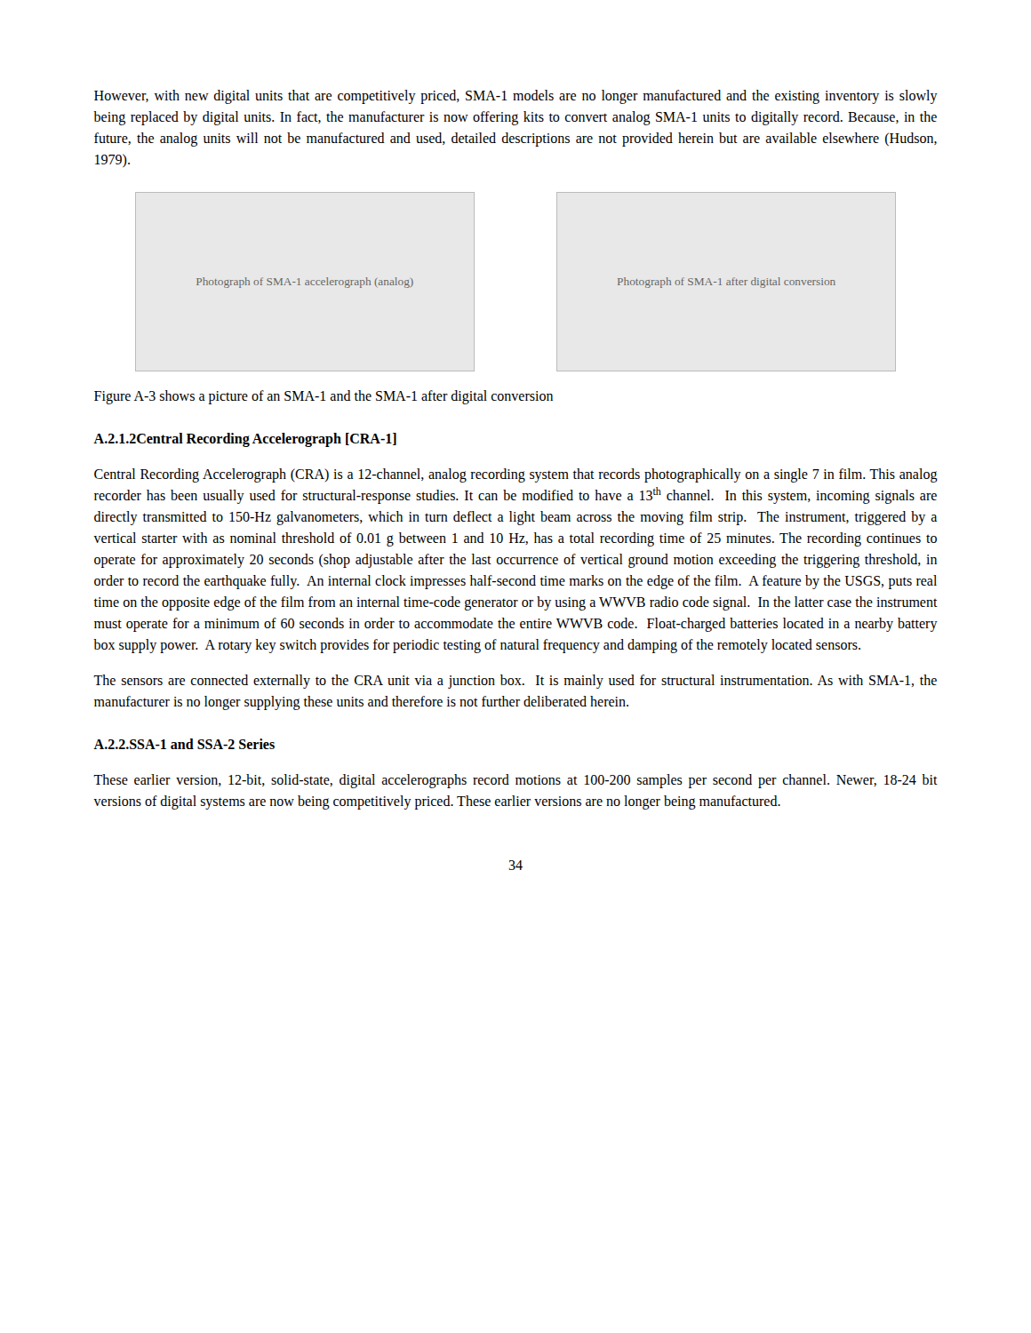However, with new digital units that are competitively priced, SMA-1 models are no longer manufactured and the existing inventory is slowly being replaced by digital units. In fact, the manufacturer is now offering kits to convert analog SMA-1 units to digitally record. Because, in the future, the analog units will not be manufactured and used, detailed descriptions are not provided herein but are available elsewhere (Hudson, 1979).
Photograph of SMA-1 accelerograph (analog)
Photograph of SMA-1 after digital conversion
Figure A-3 shows a picture of an SMA-1 and the SMA-1 after digital conversion
A.2.1.2Central Recording Accelerograph [CRA-1]
Central Recording Accelerograph (CRA) is a 12-channel, analog recording system that records photographically on a single 7 in film. This analog recorder has been usually used for structural-response studies. It can be modified to have a 13th channel. In this system, incoming signals are directly transmitted to 150-Hz galvanometers, which in turn deflect a light beam across the moving film strip. The instrument, triggered by a vertical starter with as nominal threshold of 0.01 g between 1 and 10 Hz, has a total recording time of 25 minutes. The recording continues to operate for approximately 20 seconds (shop adjustable after the last occurrence of vertical ground motion exceeding the triggering threshold, in order to record the earthquake fully. An internal clock impresses half-second time marks on the edge of the film. A feature by the USGS, puts real time on the opposite edge of the film from an internal time-code generator or by using a WWVB radio code signal. In the latter case the instrument must operate for a minimum of 60 seconds in order to accommodate the entire WWVB code. Float-charged batteries located in a nearby battery box supply power. A rotary key switch provides for periodic testing of natural frequency and damping of the remotely located sensors.
The sensors are connected externally to the CRA unit via a junction box. It is mainly used for structural instrumentation. As with SMA-1, the manufacturer is no longer supplying these units and therefore is not further deliberated herein.
A.2.2.SSA-1 and SSA-2 Series
These earlier version, 12-bit, solid-state, digital accelerographs record motions at 100-200 samples per second per channel. Newer, 18-24 bit versions of digital systems are now being competitively priced. These earlier versions are no longer being manufactured.
34